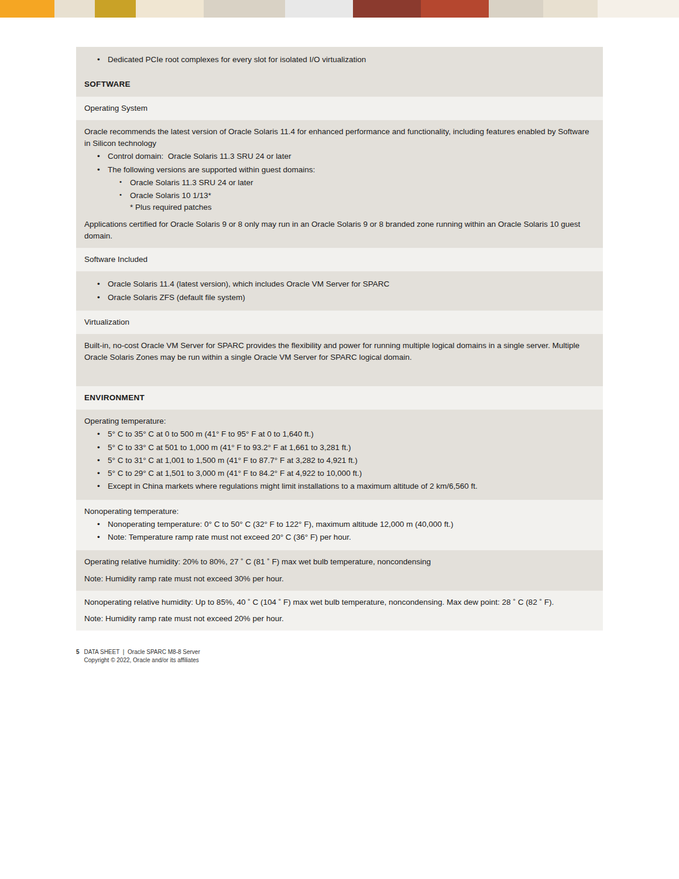| Dedicated PCIe root complexes for every slot for isolated I/O virtualization |
| SOFTWARE |
| Operating System |
| Oracle recommends the latest version of Oracle Solaris 11.4 for enhanced performance and functionality, including features enabled by Software in Silicon technology Control domain: Oracle Solaris 11.3 SRU 24 or later The following versions are supported within guest domains: Oracle Solaris 11.3 SRU 24 or later Oracle Solaris 10 1/13* * Plus required patches Applications certified for Oracle Solaris 9 or 8 only may run in an Oracle Solaris 9 or 8 branded zone running within an Oracle Solaris 10 guest domain. |
| Software Included |
| Oracle Solaris 11.4 (latest version), which includes Oracle VM Server for SPARC Oracle Solaris ZFS (default file system) |
| Virtualization |
| Built-in, no-cost Oracle VM Server for SPARC provides the flexibility and power for running multiple logical domains in a single server. Multiple Oracle Solaris Zones may be run within a single Oracle VM Server for SPARC logical domain. |
| ENVIRONMENT |
| Operating temperature: 5° C to 35° C at 0 to 500 m (41° F to 95° F at 0 to 1,640 ft.) 5° C to 33° C at 501 to 1,000 m (41° F to 93.2° F at 1,661 to 3,281 ft.) 5° C to 31° C at 1,001 to 1,500 m (41° F to 87.7° F at 3,282 to 4,921 ft.) 5° C to 29° C at 1,501 to 3,000 m (41° F to 84.2° F at 4,922 to 10,000 ft.) Except in China markets where regulations might limit installations to a maximum altitude of 2 km/6,560 ft. |
| Nonoperating temperature: Nonoperating temperature: 0° C to 50° C (32° F to 122° F), maximum altitude 12,000 m (40,000 ft.) Note: Temperature ramp rate must not exceed 20° C (36° F) per hour. |
| Operating relative humidity: 20% to 80%, 27 ˚ C (81 ˚ F) max wet bulb temperature, noncondensing Note: Humidity ramp rate must not exceed 30% per hour. |
| Nonoperating relative humidity: Up to 85%, 40 ˚ C (104 ˚ F) max wet bulb temperature, noncondensing. Max dew point: 28 ˚ C (82 ˚ F). Note: Humidity ramp rate must not exceed 20% per hour. |
5 DATA SHEET | Oracle SPARC M8-8 Server
Copyright © 2022, Oracle and/or its affiliates